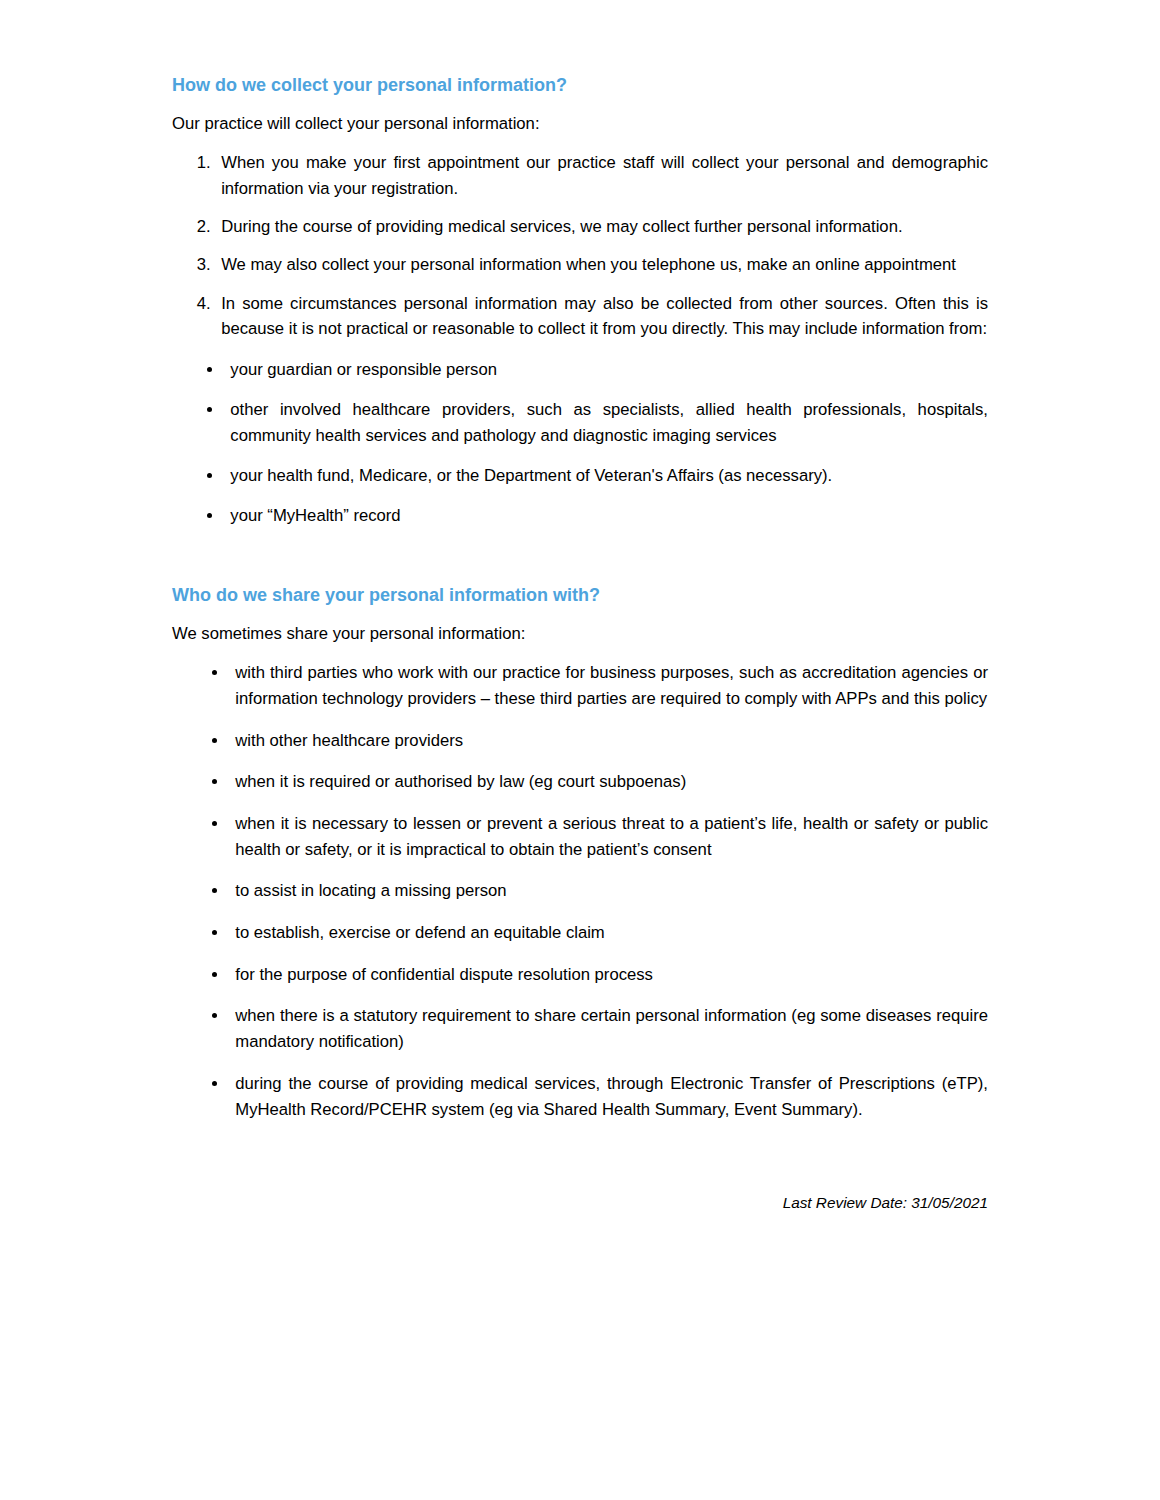How do we collect your personal information?
Our practice will collect your personal information:
When you make your first appointment our practice staff will collect your personal and demographic information via your registration.
During the course of providing medical services, we may collect further personal information.
We may also collect your personal information when you telephone us, make an online appointment
In some circumstances personal information may also be collected from other sources. Often this is because it is not practical or reasonable to collect it from you directly. This may include information from:
your guardian or responsible person
other involved healthcare providers, such as specialists, allied health professionals, hospitals, community health services and pathology and diagnostic imaging services
your health fund, Medicare, or the Department of Veteran's Affairs (as necessary).
your “MyHealth” record
Who do we share your personal information with?
We sometimes share your personal information:
with third parties who work with our practice for business purposes, such as accreditation agencies or information technology providers – these third parties are required to comply with APPs and this policy
with other healthcare providers
when it is required or authorised by law (eg court subpoenas)
when it is necessary to lessen or prevent a serious threat to a patient’s life, health or safety or public health or safety, or it is impractical to obtain the patient’s consent
to assist in locating a missing person
to establish, exercise or defend an equitable claim
for the purpose of confidential dispute resolution process
when there is a statutory requirement to share certain personal information (eg some diseases require mandatory notification)
during the course of providing medical services, through Electronic Transfer of Prescriptions (eTP), MyHealth Record/PCEHR system (eg via Shared Health Summary, Event Summary).
Last Review Date: 31/05/2021